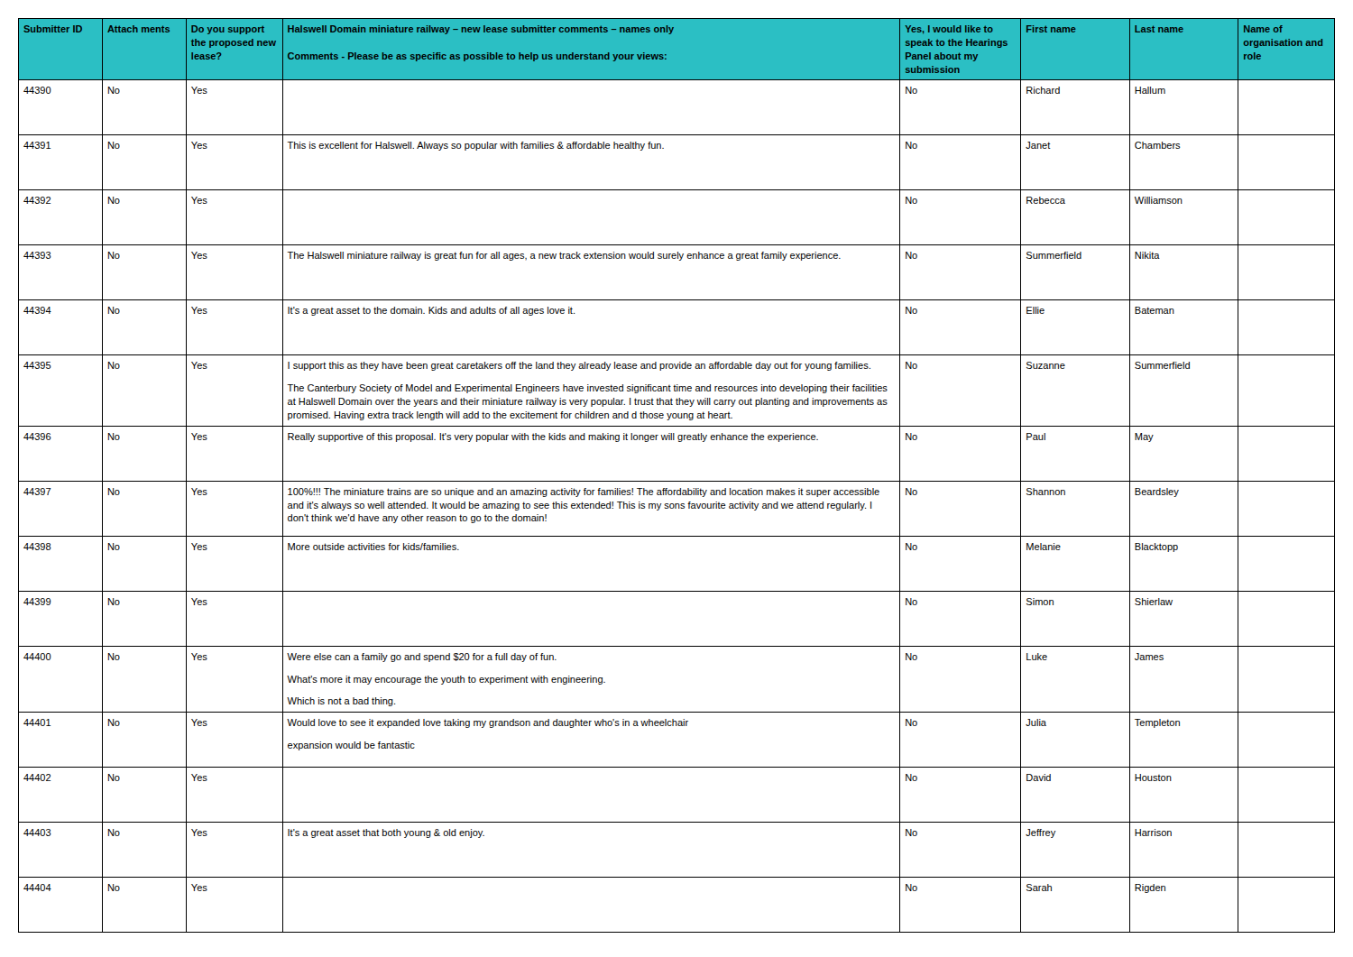| Submitter ID | Attach ments | Do you support the proposed new lease? | Halswell Domain miniature railway – new lease submitter comments – names only Comments - Please be as specific as possible to help us understand your views: | Yes, I would like to speak to the Hearings Panel about my submission | First name | Last name | Name of organisation and role |
| --- | --- | --- | --- | --- | --- | --- | --- |
| 44390 | No | Yes | | No | Richard | Hallum | |
| 44391 | No | Yes | This is excellent for Halswell. Always so popular with families & affordable healthy fun. | No | Janet | Chambers | |
| 44392 | No | Yes | | No | Rebecca | Williamson | |
| 44393 | No | Yes | The Halswell miniature railway is great fun for all ages, a new track extension would surely enhance a great family experience. | No | Summerfield | Nikita | |
| 44394 | No | Yes | It's a great asset to the domain. Kids and adults of all ages love it. | No | Ellie | Bateman | |
| 44395 | No | Yes | I support this as they have been great caretakers off the land they already lease and provide an affordable day out for young families. The Canterbury Society of Model and Experimental Engineers have invested significant time and resources into developing their facilities at Halswell Domain over the years and their miniature railway is very popular. I trust that they will carry out planting and improvements as promised. Having extra track length will add to the excitement for children and d those young at heart. | No | Suzanne | Summerfield | |
| 44396 | No | Yes | Really supportive of this proposal. It's very popular with the kids and making it longer will greatly enhance the experience. | No | Paul | May | |
| 44397 | No | Yes | 100%!!! The miniature trains are so unique and an amazing activity for families! The affordability and location makes it super accessible and it's always so well attended. It would be amazing to see this extended! This is my sons favourite activity and we attend regularly. I don't think we'd have any other reason to go to the domain! | No | Shannon | Beardsley | |
| 44398 | No | Yes | More outside activities for kids/families. | No | Melanie | Blacktopp | |
| 44399 | No | Yes | | No | Simon | Shierlaw | |
| 44400 | No | Yes | Were else can a family go and spend $20 for a full day of fun. What's more it may encourage the youth to experiment with engineering. Which is not a bad thing. | No | Luke | James | |
| 44401 | No | Yes | Would love to see it expanded love taking my grandson and daughter who's in a wheelchair expansion would be fantastic | No | Julia | Templeton | |
| 44402 | No | Yes | | No | David | Houston | |
| 44403 | No | Yes | It's a great asset that both young & old enjoy. | No | Jeffrey | Harrison | |
| 44404 | No | Yes | | No | Sarah | Rigden | |